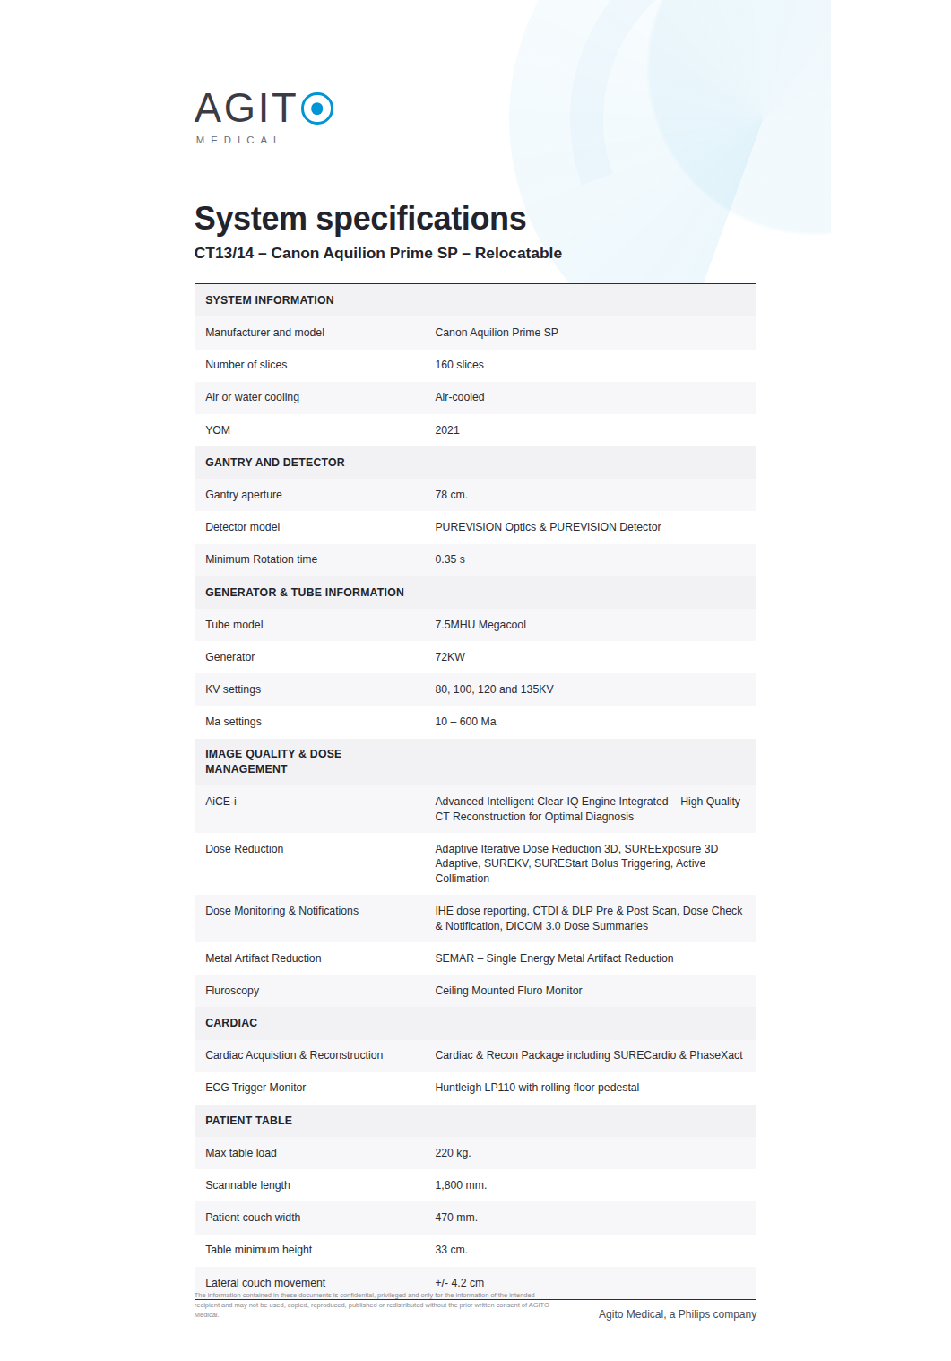AGIT
MEDICAL
System specifications
CT13/14 – Canon Aquilion Prime SP – Relocatable
| SYSTEM INFORMATION | |
| Manufacturer and model | Canon Aquilion Prime SP |
| Number of slices | 160 slices |
| Air or water cooling | Air-cooled |
| YOM | 2021 |
| GANTRY AND DETECTOR | |
| Gantry aperture | 78 cm. |
| Detector model | PUREViSION Optics & PUREViSION Detector |
| Minimum Rotation time | 0.35 s |
| GENERATOR & TUBE INFORMATION | |
| Tube model | 7.5MHU Megacool |
| Generator | 72KW |
| KV settings | 80, 100, 120 and 135KV |
| Ma settings | 10 – 600 Ma |
| IMAGE QUALITY & DOSE MANAGEMENT | |
| AiCE-i | Advanced Intelligent Clear-IQ Engine Integrated – High Quality CT Reconstruction for Optimal Diagnosis |
| Dose Reduction | Adaptive Iterative Dose Reduction 3D, SUREExposure 3D Adaptive, SUREKV, SUREStart Bolus Triggering, Active Collimation |
| Dose Monitoring & Notifications | IHE dose reporting, CTDI & DLP Pre & Post Scan, Dose Check & Notification, DICOM 3.0 Dose Summaries |
| Metal Artifact Reduction | SEMAR – Single Energy Metal Artifact Reduction |
| Fluroscopy | Ceiling Mounted Fluro Monitor |
| CARDIAC | |
| Cardiac Acquistion & Reconstruction | Cardiac & Recon Package including SURECardio & PhaseXact |
| ECG Trigger Monitor | Huntleigh LP110 with rolling floor pedestal |
| PATIENT TABLE | |
| Max table load | 220 kg. |
| Scannable length | 1,800 mm. |
| Patient couch width | 470 mm. |
| Table minimum height | 33 cm. |
| Lateral couch movement | +/- 4.2 cm |
The information contained in these documents is confidential, privileged and only for the information of the intended recipient and may not be used, copied, reproduced, published or redistributed without the prior written consent of AGITO Medical.
Agito Medical, a Philips company